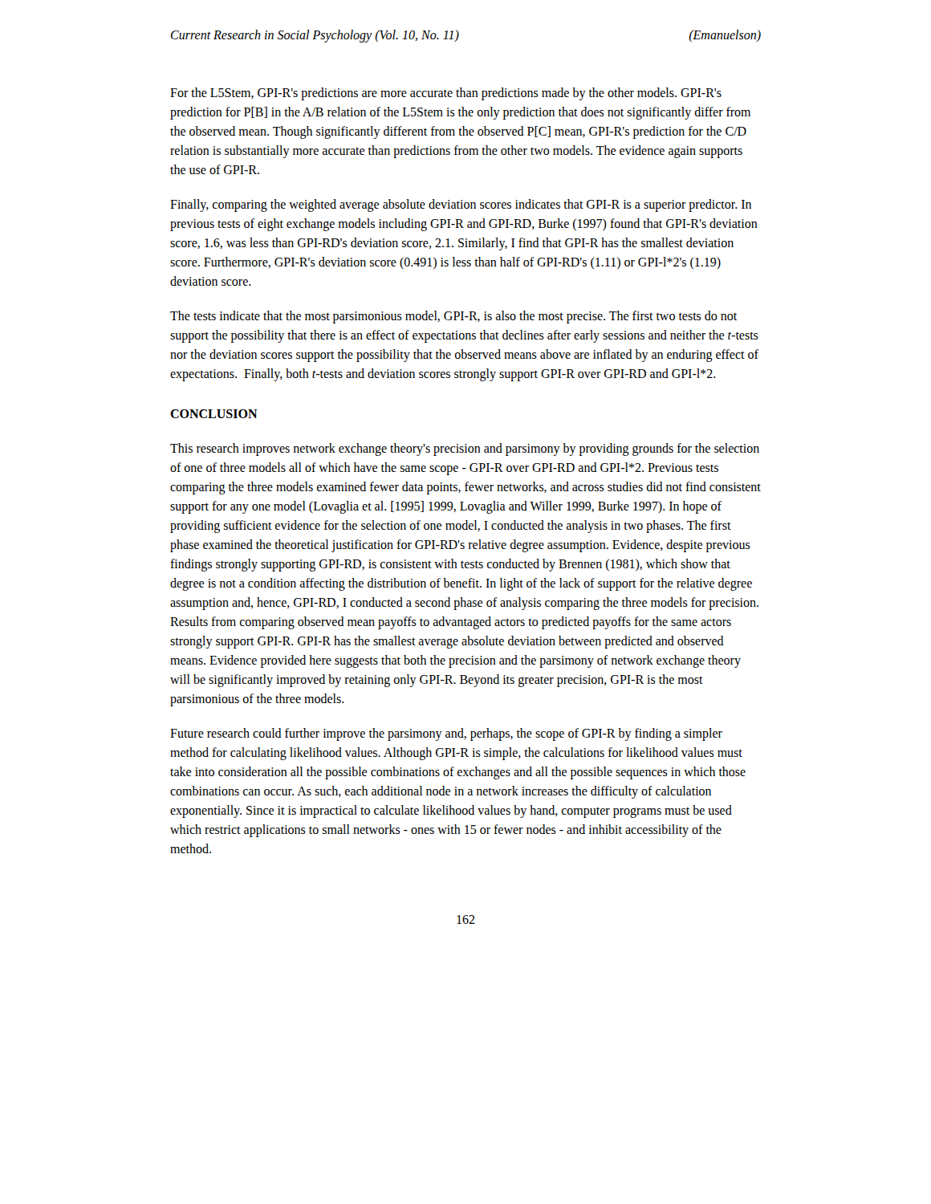Current Research in Social Psychology (Vol. 10, No. 11) (Emanuelson)
For the L5Stem, GPI-R's predictions are more accurate than predictions made by the other models. GPI-R's prediction for P[B] in the A/B relation of the L5Stem is the only prediction that does not significantly differ from the observed mean. Though significantly different from the observed P[C] mean, GPI-R's prediction for the C/D relation is substantially more accurate than predictions from the other two models. The evidence again supports the use of GPI-R.
Finally, comparing the weighted average absolute deviation scores indicates that GPI-R is a superior predictor. In previous tests of eight exchange models including GPI-R and GPI-RD, Burke (1997) found that GPI-R's deviation score, 1.6, was less than GPI-RD's deviation score, 2.1. Similarly, I find that GPI-R has the smallest deviation score. Furthermore, GPI-R's deviation score (0.491) is less than half of GPI-RD's (1.11) or GPI-l*2's (1.19) deviation score.
The tests indicate that the most parsimonious model, GPI-R, is also the most precise. The first two tests do not support the possibility that there is an effect of expectations that declines after early sessions and neither the t-tests nor the deviation scores support the possibility that the observed means above are inflated by an enduring effect of expectations. Finally, both t-tests and deviation scores strongly support GPI-R over GPI-RD and GPI-l*2.
Conclusion
This research improves network exchange theory's precision and parsimony by providing grounds for the selection of one of three models all of which have the same scope - GPI-R over GPI-RD and GPI-l*2. Previous tests comparing the three models examined fewer data points, fewer networks, and across studies did not find consistent support for any one model (Lovaglia et al. [1995] 1999, Lovaglia and Willer 1999, Burke 1997). In hope of providing sufficient evidence for the selection of one model, I conducted the analysis in two phases. The first phase examined the theoretical justification for GPI-RD's relative degree assumption. Evidence, despite previous findings strongly supporting GPI-RD, is consistent with tests conducted by Brennen (1981), which show that degree is not a condition affecting the distribution of benefit. In light of the lack of support for the relative degree assumption and, hence, GPI-RD, I conducted a second phase of analysis comparing the three models for precision. Results from comparing observed mean payoffs to advantaged actors to predicted payoffs for the same actors strongly support GPI-R. GPI-R has the smallest average absolute deviation between predicted and observed means. Evidence provided here suggests that both the precision and the parsimony of network exchange theory will be significantly improved by retaining only GPI-R. Beyond its greater precision, GPI-R is the most parsimonious of the three models.
Future research could further improve the parsimony and, perhaps, the scope of GPI-R by finding a simpler method for calculating likelihood values. Although GPI-R is simple, the calculations for likelihood values must take into consideration all the possible combinations of exchanges and all the possible sequences in which those combinations can occur. As such, each additional node in a network increases the difficulty of calculation exponentially. Since it is impractical to calculate likelihood values by hand, computer programs must be used which restrict applications to small networks - ones with 15 or fewer nodes - and inhibit accessibility of the method.
162